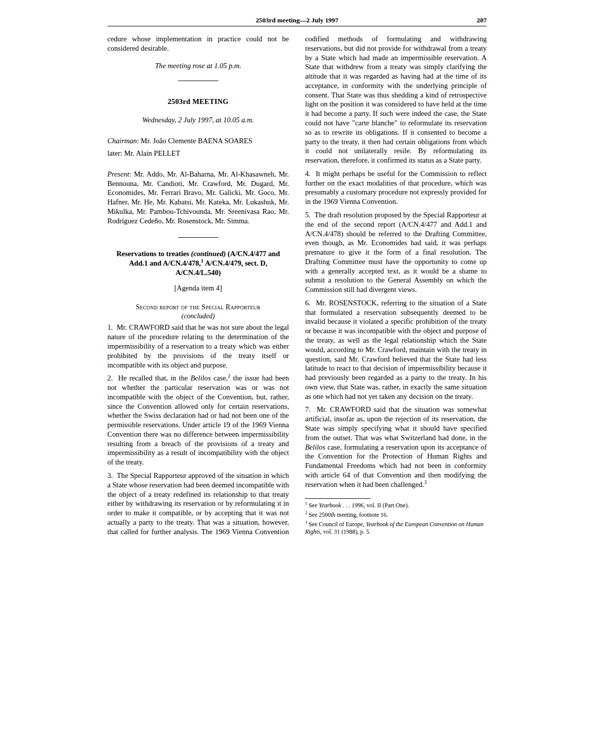2503rd meeting—2 July 1997 207
cedure whose implementation in practice could not be considered desirable.
The meeting rose at 1.05 p.m.
2503rd MEETING
Wednesday, 2 July 1997, at 10.05 a.m.
Chairman: Mr. João Clemente BAENA SOARES
later: Mr. Alain PELLET
Present: Mr. Addo, Mr. Al-Baharna, Mr. Al-Khasawneh, Mr. Bennouna, Mr. Candioti, Mr. Crawford, Mr. Dugard, Mr. Economides, Mr. Ferrari Bravo, Mr. Galicki, Mr. Goco, Mr. Hafner, Mr. He, Mr. Kabatsi, Mr. Kateka, Mr. Lukashuk, Mr. Mikulka, Mr. Pambou-Tchivounda, Mr. Sreenivasa Rao, Mr. Rodríguez Cedeño, Mr. Rosenstock, Mr. Simma.
Reservations to treaties (continued) (A/CN.4/477 and Add.1 and A/CN.4/478,1 A/CN.4/479, sect. D, A/CN.4/L.540)
[Agenda item 4]
Second report of the Special Rapporteur (concluded)
1. Mr. CRAWFORD said that he was not sure about the legal nature of the procedure relating to the determination of the impermissibility of a reservation to a treaty which was either prohibited by the provisions of the treaty itself or incompatible with its object and purpose.
2. He recalled that, in the Belilos case,2 the issue had been not whether the particular reservation was or was not incompatible with the object of the Convention, but, rather, since the Convention allowed only for certain reservations, whether the Swiss declaration had or had not been one of the permissible reservations. Under article 19 of the 1969 Vienna Convention there was no difference between impermissibility resulting from a breach of the provisions of a treaty and impermissibility as a result of incompatibility with the object of the treaty.
3. The Special Rapporteur approved of the situation in which a State whose reservation had been deemed incompatible with the object of a treaty redefined its relationship to that treaty either by withdrawing its reservation or by reformulating it in order to make it compatible, or by accepting that it was not actually a party to the treaty. That was a situation, however, that called for further analysis. The 1969 Vienna Convention codified methods of formulating and withdrawing reservations, but did not provide for withdrawal from a treaty by a State which had made an impermissible reservation. A State that withdrew from a treaty was simply clarifying the attitude that it was regarded as having had at the time of its acceptance, in conformity with the underlying principle of consent. That State was thus shedding a kind of retrospective light on the position it was considered to have held at the time it had become a party. If such were indeed the case, the State could not have "carte blanche" to reformulate its reservation so as to rewrite its obligations. If it consented to become a party to the treaty, it then had certain obligations from which it could not unilaterally resile. By reformulating its reservation, therefore, it confirmed its status as a State party.
4. It might perhaps be useful for the Commission to reflect further on the exact modalities of that procedure, which was presumably a customary procedure not expressly provided for in the 1969 Vienna Convention.
5. The draft resolution proposed by the Special Rapporteur at the end of the second report (A/CN.4/477 and Add.1 and A/CN.4/478) should be referred to the Drafting Committee, even though, as Mr. Economides had said, it was perhaps premature to give it the form of a final resolution. The Drafting Committee must have the opportunity to come up with a generally accepted text, as it would be a shame to submit a resolution to the General Assembly on which the Commission still had divergent views.
6. Mr. ROSENSTOCK, referring to the situation of a State that formulated a reservation subsequently deemed to be invalid because it violated a specific prohibition of the treaty or because it was incompatible with the object and purpose of the treaty, as well as the legal relationship which the State would, according to Mr. Crawford, maintain with the treaty in question, said Mr. Crawford believed that the State had less latitude to react to that decision of impermissibility because it had previously been regarded as a party to the treaty. In his own view, that State was, rather, in exactly the same situation as one which had not yet taken any decision on the treaty.
7. Mr. CRAWFORD said that the situation was somewhat artificial, insofar as, upon the rejection of its reservation, the State was simply specifying what it should have specified from the outset. That was what Switzerland had done, in the Belilos case, formulating a reservation upon its acceptance of the Convention for the Protection of Human Rights and Fundamental Freedoms which had not been in conformity with article 64 of that Convention and then modifying the reservation when it had been challenged.3
1 See Yearbook . . . 1996, vol. II (Part One).
2 See 2500th meeting, footnote 16.
3 See Council of Europe, Yearbook of the European Convention on Human Rights, vol. 31 (1988), p. 5.